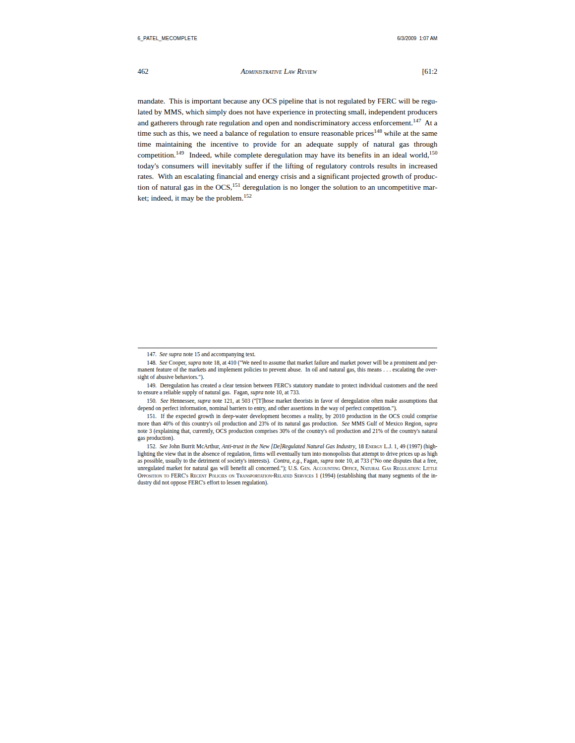6_PATEL_MECOMPLETE 6/3/2009 1:07 AM
462 Administrative Law Review [61:2
mandate. This is important because any OCS pipeline that is not regulated by FERC will be regulated by MMS, which simply does not have experience in protecting small, independent producers and gatherers through rate regulation and open and nondiscriminatory access enforcement.147 At a time such as this, we need a balance of regulation to ensure reasonable prices148 while at the same time maintaining the incentive to provide for an adequate supply of natural gas through competition.149 Indeed, while complete deregulation may have its benefits in an ideal world,150 today's consumers will inevitably suffer if the lifting of regulatory controls results in increased rates. With an escalating financial and energy crisis and a significant projected growth of production of natural gas in the OCS,151 deregulation is no longer the solution to an uncompetitive market; indeed, it may be the problem.152
147. See supra note 15 and accompanying text.
148. See Cooper, supra note 18, at 410 ("We need to assume that market failure and market power will be a prominent and permanent feature of the markets and implement policies to prevent abuse. In oil and natural gas, this means . . . escalating the oversight of abusive behaviors.").
149. Deregulation has created a clear tension between FERC's statutory mandate to protect individual customers and the need to ensure a reliable supply of natural gas. Fagan, supra note 10, at 733.
150. See Hennessee, supra note 121, at 503 ("[T]hose market theorists in favor of deregulation often make assumptions that depend on perfect information, nominal barriers to entry, and other assertions in the way of perfect competition.").
151. If the expected growth in deep-water development becomes a reality, by 2010 production in the OCS could comprise more than 40% of this country's oil production and 23% of its natural gas production. See MMS Gulf of Mexico Region, supra note 3 (explaining that, currently, OCS production comprises 30% of the country's oil production and 21% of the country's natural gas production).
152. See John Burrit McArthur, Anti-trust in the New [De]Regulated Natural Gas Industry, 18 Energy L.J. 1, 49 (1997) (highlighting the view that in the absence of regulation, firms will eventually turn into monopolists that attempt to drive prices up as high as possible, usually to the detriment of society's interests). Contra, e.g., Fagan, supra note 10, at 733 ("No one disputes that a free, unregulated market for natural gas will benefit all concerned."); U.S. Gen. Accounting Office, Natural Gas Regulation: Little Opposition to FERC's Recent Policies on Transportation-Related Services 1 (1994) (establishing that many segments of the industry did not oppose FERC's effort to lessen regulation).